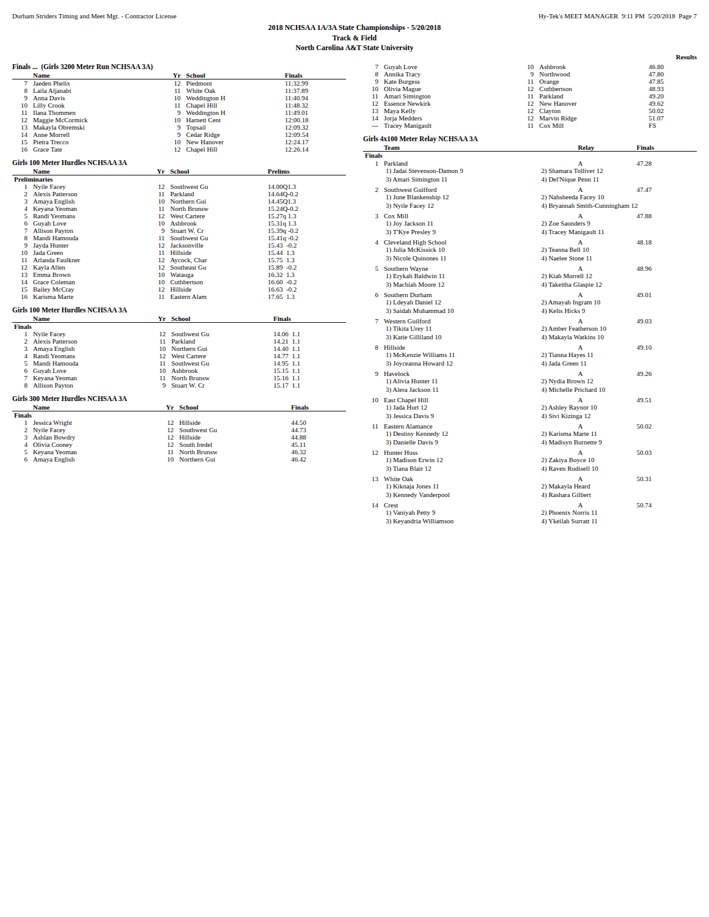Durham Striders Timing and Meet Mgt. - Contractor License
Hy-Tek's MEET MANAGER 9:11 PM 5/20/2018 Page 7
2018 NCHSAA 1A/3A State Championships - 5/20/2018
Track & Field
North Carolina A&T State University
Results
Finals ... (Girls 3200 Meter Run NCHSAA 3A)
| | Name | Yr | School | Finals |
| --- | --- | --- | --- | --- |
| 7 | Jaeden Phelix | 12 | Piedmont | 11:32.99 |
| 8 | Laila Aljanabi | 11 | White Oak | 11:37.89 |
| 9 | Anna Davis | 10 | Weddington H | 11:40.94 |
| 10 | Lilly Crook | 11 | Chapel Hill | 11:48.32 |
| 11 | Ilana Thommen | 9 | Weddington H | 11:49.01 |
| 12 | Maggie McCormick | 10 | Harnett Cent | 12:00.18 |
| 13 | Makayla Obremski | 9 | Topsail | 12:09.32 |
| 14 | Anne Morrell | 9 | Cedar Ridge | 12:09.54 |
| 15 | Pietra Trecco | 10 | New Hanover | 12:24.17 |
| 16 | Grace Tate | 12 | Chapel Hill | 12:26.14 |
Girls 100 Meter Hurdles NCHSAA 3A
| | Name | Yr | School | Prelims |
| --- | --- | --- | --- | --- |
| Preliminaries |
| 1 | Nyile Facey | 12 | Southwest Gu | 14.00Q1.3 |
| 2 | Alexis Patterson | 11 | Parkland | 14.64Q-0.2 |
| 3 | Amaya English | 10 | Northern Gui | 14.45Q1.3 |
| 4 | Keyana Yeoman | 11 | North Brunsw | 15.24Q-0.2 |
| 5 | Randi Yeomans | 12 | West Cartere | 15.27q 1.3 |
| 6 | Guyah Love | 10 | Ashbrook | 15.31q 1.3 |
| 7 | Allison Payton | 9 | Stuart W. Cr | 15.39q -0.2 |
| 8 | Mandi Hamouda | 11 | Southwest Gu | 15.41q -0.2 |
| 9 | Jayda Hunter | 12 | Jacksonville | 15.43 -0.2 |
| 10 | Jada Green | 11 | Hillside | 15.44 1.3 |
| 11 | Arlanda Faulkner | 12 | Aycock, Char | 15.75 1.3 |
| 12 | Kayla Allen | 12 | Southeast Gu | 15.89 -0.2 |
| 13 | Emma Brown | 10 | Watauga | 16.32 1.3 |
| 14 | Grace Coleman | 10 | Cuthbertson | 16.60 -0.2 |
| 15 | Bailey McCray | 12 | Hillside | 16.63 -0.2 |
| 16 | Karisma Marte | 11 | Eastern Alam | 17.65 1.3 |
Girls 100 Meter Hurdles NCHSAA 3A
| | Name | Yr | School | Finals |
| --- | --- | --- | --- | --- |
| Finals |
| 1 | Nyile Facey | 12 | Southwest Gu | 14.06 1.1 |
| 2 | Alexis Patterson | 11 | Parkland | 14.21 1.1 |
| 3 | Amaya English | 10 | Northern Gui | 14.40 1.1 |
| 4 | Randi Yeomans | 12 | West Cartere | 14.77 1.1 |
| 5 | Mandi Hamouda | 11 | Southwest Gu | 14.95 1.1 |
| 6 | Guyah Love | 10 | Ashbrook | 15.15 1.1 |
| 7 | Keyana Yeoman | 11 | North Brunsw | 15.16 1.1 |
| 8 | Allison Payton | 9 | Stuart W. Cr | 15.17 1.1 |
Girls 300 Meter Hurdles NCHSAA 3A
| | Name | Yr | School | Finals |
| --- | --- | --- | --- | --- |
| Finals |
| 1 | Jessica Wright | 12 | Hillside | 44.50 |
| 2 | Nyile Facey | 12 | Southwest Gu | 44.73 |
| 3 | Ashlan Bowdry | 12 | Hillside | 44.88 |
| 4 | Olivia Cooney | 12 | South Iredel | 45.11 |
| 5 | Keyana Yeoman | 11 | North Brunsw | 46.32 |
| 6 | Amaya English | 10 | Northern Gui | 46.42 |
| 7 | Guyah Love | 10 | Ashbrook | 46.80 |
| 8 | Annika Tracy | 9 | Northwood | 47.80 |
| 9 | Kate Burgess | 11 | Orange | 47.85 |
| 10 | Olivia Mague | 12 | Cuthbertson | 48.93 |
| 11 | Amari Simington | 11 | Parkland | 49.20 |
| 12 | Essence Newkirk | 12 | New Hanover | 49.62 |
| 13 | Maya Kelly | 12 | Clayton | 50.02 |
| 14 | Jorja Medders | 12 | Marvin Ridge | 51.07 |
| --- | Tracey Manigault | 11 | Cox Mill | FS |
Girls 4x100 Meter Relay NCHSAA 3A
| | Team | Relay | Finals |
| --- | --- | --- | --- |
| Finals |
| 1 | Parkland | A | 47.28 |
| | / 1) Jadai Stevenson-Damon 9 / 2) Shamara Tolliver 12 / / 3) Amari Simington 11 / 4) Del'Nique Penn 11 / |
| 2 | Southwest Guilford | A | 47.47 |
| | / 1) June Blankenship 12 / 2) Nahsheeda Facey 10 / / 3) Nyile Facey 12 / 4) Bryannah Smith-Cunningham 12 / |
| 3 | Cox Mill | A | 47.88 |
| | / 1) Joy Jackson 11 / 2) Zoe Saunders 9 / / 3) T'Kye Presley 9 / 4) Tracey Manigault 11 / |
| 4 | Cleveland High School | A | 48.18 |
| | / 1) Julia McKissick 10 / 2) Teanna Bell 10 / / 3) Nicole Quinones 11 / 4) Naelee Stone 11 / |
| 5 | Southern Wayne | A | 48.96 |
| | / 1) Erykah Baldwin 11 / 2) Kiah Murrell 12 / / 3) Machiah Moore 12 / 4) Takeitha Glaspie 12 / |
| 6 | Southern Durham | A | 49.01 |
| | / 1) Ldeyah Daniel 12 / 2) Amayah Ingram 10 / / 3) Saidah Muhammad 10 / 4) Kelis Hicks 9 / |
| 7 | Western Guilford | A | 49.03 |
| | / 1) Tikita Urey 11 / 2) Amber Featherson 10 / / 3) Katie Gilliland 10 / 4) Makayla Watkins 10 / |
| 8 | Hillside | A | 49.10 |
| | / 1) McKenzie Williams 11 / 2) Tianna Hayes 11 / / 3) Joyceanna Howard 12 / 4) Jada Green 11 / |
| 9 | Havelock | A | 49.26 |
| | / 1) Alivia Hunter 11 / 2) Nydia Brown 12 / / 3) Alera Jackson 11 / 4) Michelle Prichard 10 / |
| 10 | East Chapel Hill | A | 49.51 |
| | / 1) Jada Hurt 12 / 2) Ashley Raynor 10 / / 3) Jessica Davis 9 / 4) Sivi Kizinga 12 / |
| 11 | Eastern Alamance | A | 50.02 |
| | / 1) Destiny Kennedy 12 / 2) Karisma Marte 11 / / 3) Danielle Davis 9 / 4) Madisyn Burnette 9 / |
| 12 | Hunter Huss | A | 50.03 |
| | / 1) Madison Erwin 12 / 2) Zakiya Boyce 10 / / 3) Tiana Blair 12 / 4) Raven Rudisell 10 / |
| 13 | White Oak | A | 50.31 |
| | / 1) Kiknaja Jones 11 / 2) Makayla Heard / / 3) Kennedy Vanderpool / 4) Rashara Gilbert / |
| 14 | Crest | A | 50.74 |
| | / 1) Vaniyah Petty 9 / 2) Phoenix Norris 11 / / 3) Keyandria Williamson / 4) Ykeilah Surratt 11 / |